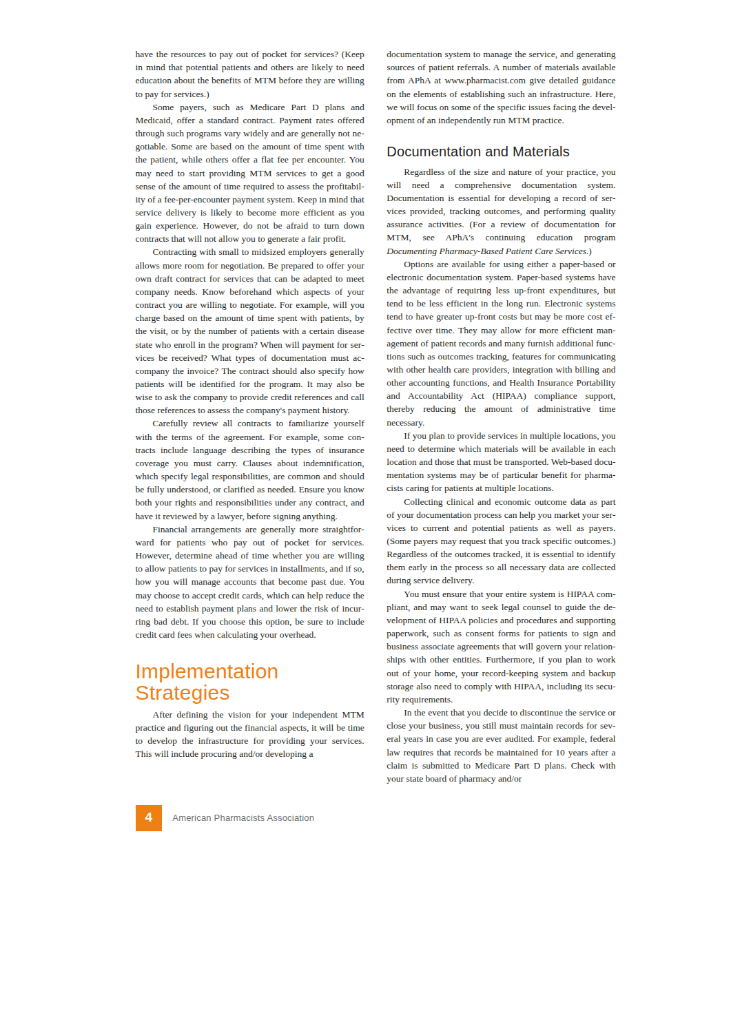have the resources to pay out of pocket for services? (Keep in mind that potential patients and others are likely to need education about the benefits of MTM before they are willing to pay for services.)
Some payers, such as Medicare Part D plans and Medicaid, offer a standard contract. Payment rates offered through such programs vary widely and are generally not negotiable. Some are based on the amount of time spent with the patient, while others offer a flat fee per encounter. You may need to start providing MTM services to get a good sense of the amount of time required to assess the profitability of a fee-per-encounter payment system. Keep in mind that service delivery is likely to become more efficient as you gain experience. However, do not be afraid to turn down contracts that will not allow you to generate a fair profit.
Contracting with small to midsized employers generally allows more room for negotiation. Be prepared to offer your own draft contract for services that can be adapted to meet company needs. Know beforehand which aspects of your contract you are willing to negotiate. For example, will you charge based on the amount of time spent with patients, by the visit, or by the number of patients with a certain disease state who enroll in the program? When will payment for services be received? What types of documentation must accompany the invoice? The contract should also specify how patients will be identified for the program. It may also be wise to ask the company to provide credit references and call those references to assess the company's payment history.
Carefully review all contracts to familiarize yourself with the terms of the agreement. For example, some contracts include language describing the types of insurance coverage you must carry. Clauses about indemnification, which specify legal responsibilities, are common and should be fully understood, or clarified as needed. Ensure you know both your rights and responsibilities under any contract, and have it reviewed by a lawyer, before signing anything.
Financial arrangements are generally more straightforward for patients who pay out of pocket for services. However, determine ahead of time whether you are willing to allow patients to pay for services in installments, and if so, how you will manage accounts that become past due. You may choose to accept credit cards, which can help reduce the need to establish payment plans and lower the risk of incurring bad debt. If you choose this option, be sure to include credit card fees when calculating your overhead.
Implementation
Strategies
After defining the vision for your independent MTM practice and figuring out the financial aspects, it will be time to develop the infrastructure for providing your services. This will include procuring and/or developing a
documentation system to manage the service, and generating sources of patient referrals. A number of materials available from APhA at www.pharmacist.com give detailed guidance on the elements of establishing such an infrastructure. Here, we will focus on some of the specific issues facing the development of an independently run MTM practice.
Documentation and Materials
Regardless of the size and nature of your practice, you will need a comprehensive documentation system. Documentation is essential for developing a record of services provided, tracking outcomes, and performing quality assurance activities. (For a review of documentation for MTM, see APhA's continuing education program Documenting Pharmacy-Based Patient Care Services.)
Options are available for using either a paper-based or electronic documentation system. Paper-based systems have the advantage of requiring less up-front expenditures, but tend to be less efficient in the long run. Electronic systems tend to have greater up-front costs but may be more cost effective over time. They may allow for more efficient management of patient records and many furnish additional functions such as outcomes tracking, features for communicating with other health care providers, integration with billing and other accounting functions, and Health Insurance Portability and Accountability Act (HIPAA) compliance support, thereby reducing the amount of administrative time necessary.
If you plan to provide services in multiple locations, you need to determine which materials will be available in each location and those that must be transported. Web-based documentation systems may be of particular benefit for pharmacists caring for patients at multiple locations.
Collecting clinical and economic outcome data as part of your documentation process can help you market your services to current and potential patients as well as payers. (Some payers may request that you track specific outcomes.) Regardless of the outcomes tracked, it is essential to identify them early in the process so all necessary data are collected during service delivery.
You must ensure that your entire system is HIPAA compliant, and may want to seek legal counsel to guide the development of HIPAA policies and procedures and supporting paperwork, such as consent forms for patients to sign and business associate agreements that will govern your relationships with other entities. Furthermore, if you plan to work out of your home, your record-keeping system and backup storage also need to comply with HIPAA, including its security requirements.
In the event that you decide to discontinue the service or close your business, you still must maintain records for several years in case you are ever audited. For example, federal law requires that records be maintained for 10 years after a claim is submitted to Medicare Part D plans. Check with your state board of pharmacy and/or
4
American Pharmacists Association